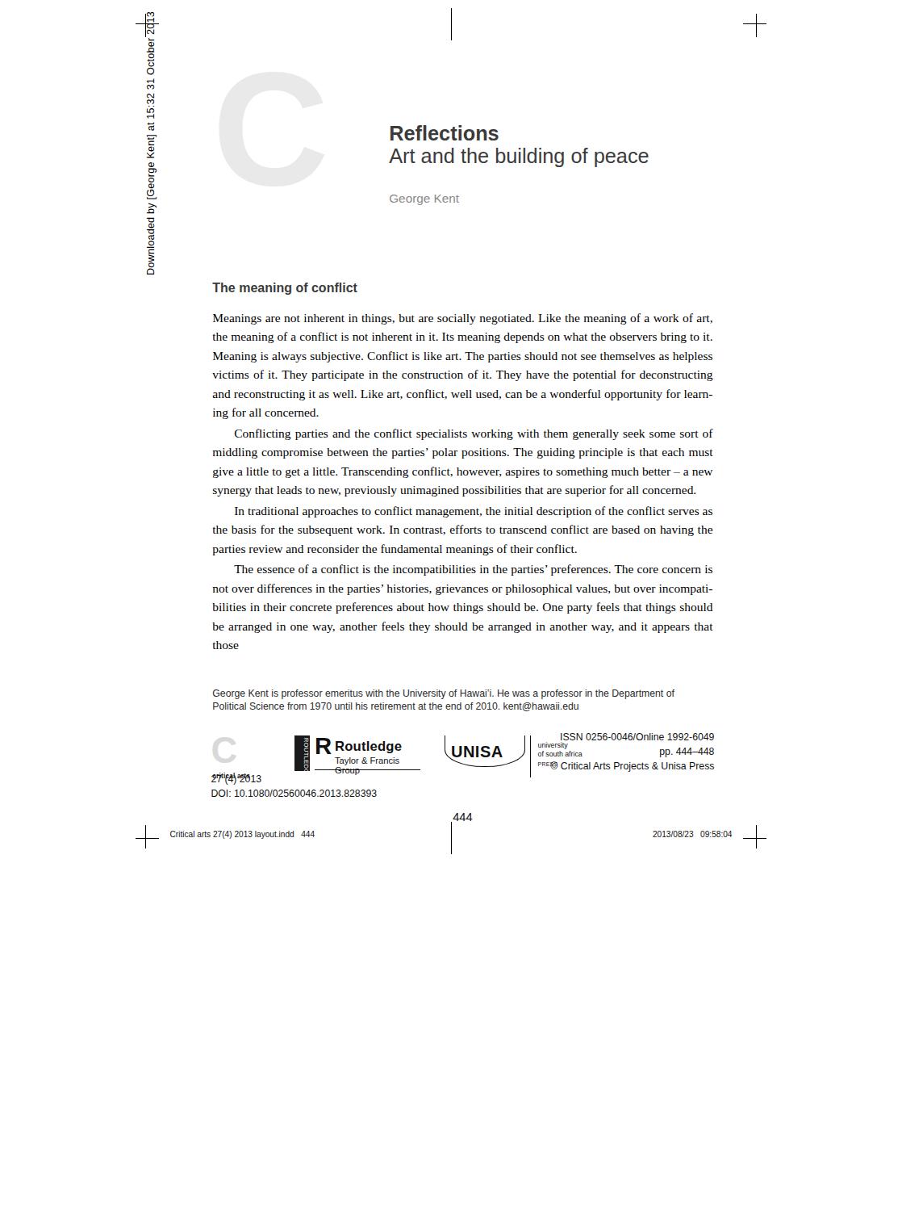Downloaded by [George Kent] at 15:32 31 October 2013
C
Reflections
Art and the building of peace
George Kent
The meaning of conflict
Meanings are not inherent in things, but are socially negotiated. Like the meaning of a work of art, the meaning of a conflict is not inherent in it. Its meaning depends on what the observers bring to it. Meaning is always subjective. Conflict is like art. The parties should not see themselves as helpless victims of it. They participate in the construction of it. They have the potential for deconstructing and reconstructing it as well. Like art, conflict, well used, can be a wonderful opportunity for learning for all concerned.
Conflicting parties and the conflict specialists working with them generally seek some sort of middling compromise between the parties’ polar positions. The guiding principle is that each must give a little to get a little. Transcending conflict, however, aspires to something much better – a new synergy that leads to new, previously unimagined possibilities that are superior for all concerned.
In traditional approaches to conflict management, the initial description of the conflict serves as the basis for the subsequent work. In contrast, efforts to transcend conflict are based on having the parties review and reconsider the fundamental meanings of their conflict.
The essence of a conflict is the incompatibilities in the parties’ preferences. The core concern is not over differences in the parties’ histories, grievances or philosophical values, but over incompatibilities in their concrete preferences about how things should be. One party feels that things should be arranged in one way, another feels they should be arranged in another way, and it appears that those
George Kent is professor emeritus with the University of Hawai’i. He was a professor in the Department of Political Science from 1970 until his retirement at the end of 2010. kent@hawaii.edu
C
critical arts
ROUTLEDGE
R
Routledge
Taylor & Francis Group
UNISA
university
of south africa
PRESS
ISSN 0256-0046/Online 1992-6049
pp. 444–448
© Critical Arts Projects & Unisa Press
27 (4) 2013
DOI: 10.1080/02560046.2013.828393
444
Critical arts 27(4) 2013 layout.indd 444 2013/08/23 09:58:04